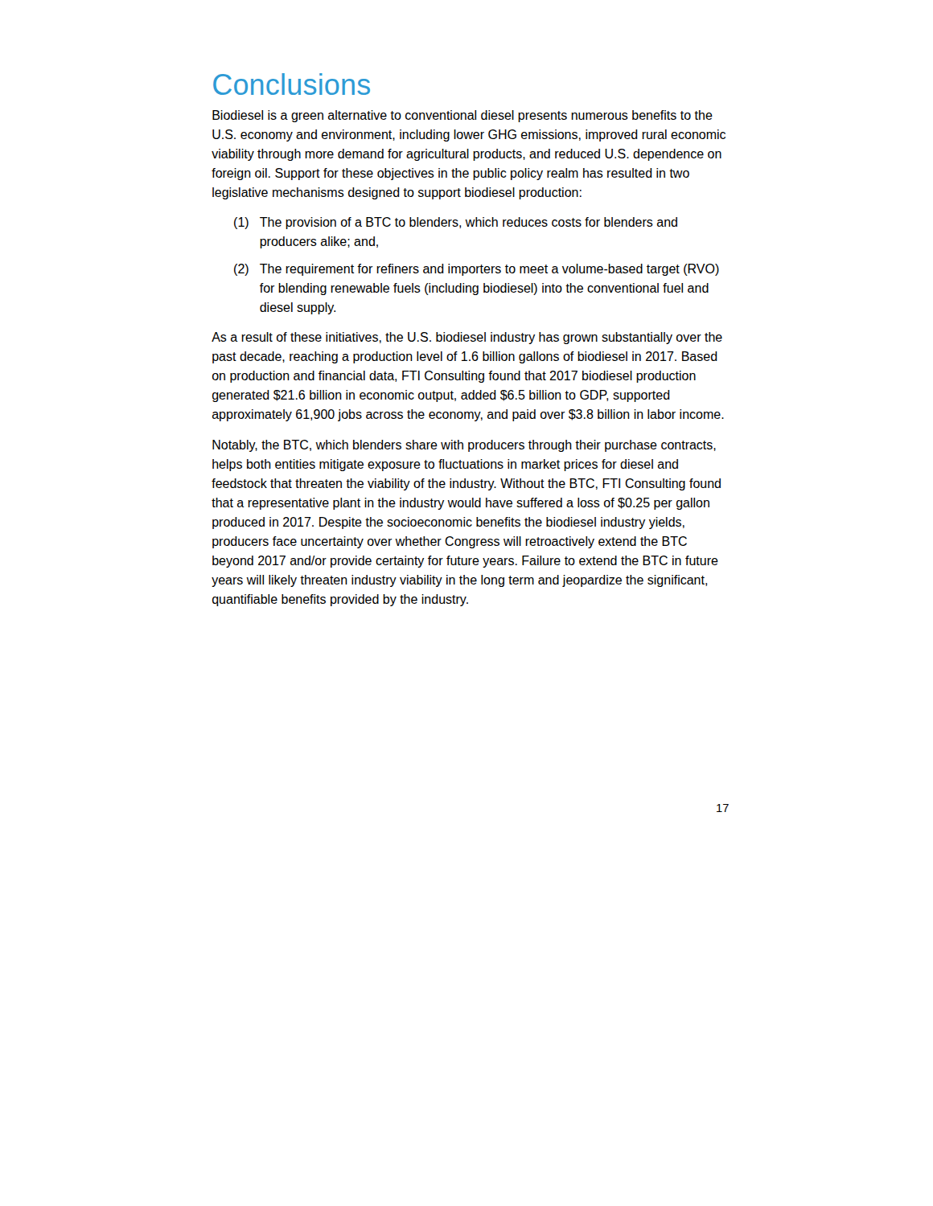Conclusions
Biodiesel is a green alternative to conventional diesel presents numerous benefits to the U.S. economy and environment, including lower GHG emissions, improved rural economic viability through more demand for agricultural products, and reduced U.S. dependence on foreign oil. Support for these objectives in the public policy realm has resulted in two legislative mechanisms designed to support biodiesel production:
(1) The provision of a BTC to blenders, which reduces costs for blenders and producers alike; and,
(2) The requirement for refiners and importers to meet a volume-based target (RVO) for blending renewable fuels (including biodiesel) into the conventional fuel and diesel supply.
As a result of these initiatives, the U.S. biodiesel industry has grown substantially over the past decade, reaching a production level of 1.6 billion gallons of biodiesel in 2017. Based on production and financial data, FTI Consulting found that 2017 biodiesel production generated $21.6 billion in economic output, added $6.5 billion to GDP, supported approximately 61,900 jobs across the economy, and paid over $3.8 billion in labor income.
Notably, the BTC, which blenders share with producers through their purchase contracts, helps both entities mitigate exposure to fluctuations in market prices for diesel and feedstock that threaten the viability of the industry. Without the BTC, FTI Consulting found that a representative plant in the industry would have suffered a loss of $0.25 per gallon produced in 2017. Despite the socioeconomic benefits the biodiesel industry yields, producers face uncertainty over whether Congress will retroactively extend the BTC beyond 2017 and/or provide certainty for future years. Failure to extend the BTC in future years will likely threaten industry viability in the long term and jeopardize the significant, quantifiable benefits provided by the industry.
17